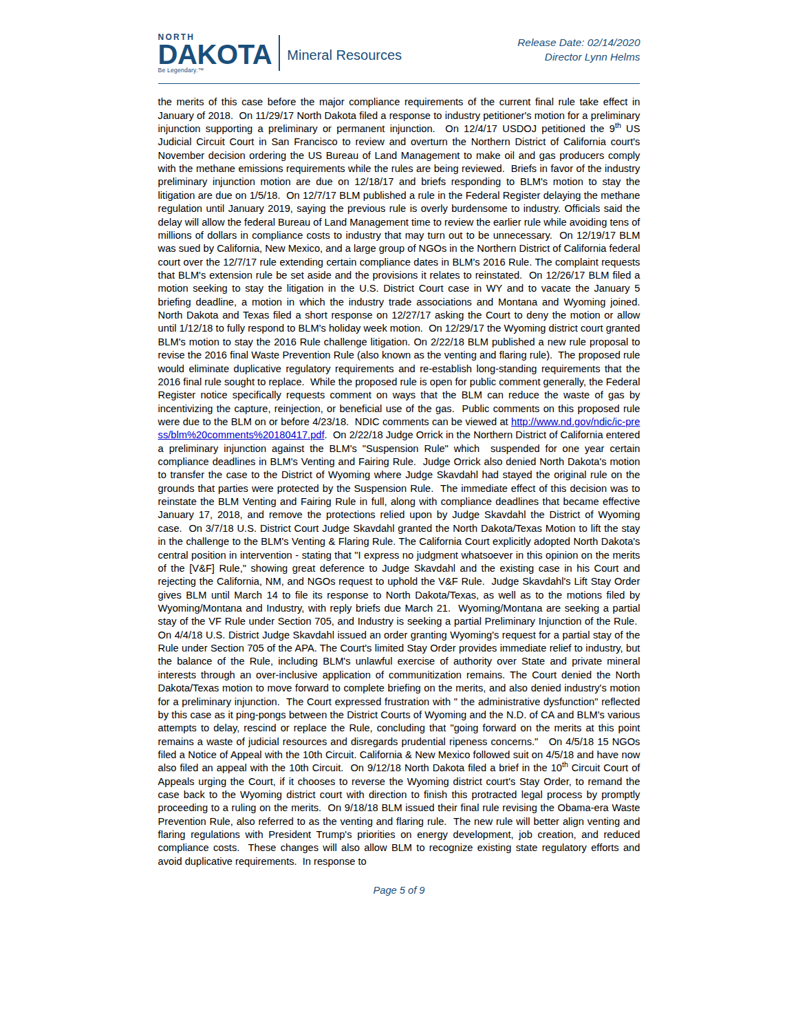NORTH
DAKOTA
Be Legendary.™
Mineral Resources
Release Date: 02/14/2020
Director Lynn Helms
the merits of this case before the major compliance requirements of the current final rule take effect in January of 2018. On 11/29/17 North Dakota filed a response to industry petitioner's motion for a preliminary injunction supporting a preliminary or permanent injunction. On 12/4/17 USDOJ petitioned the 9th US Judicial Circuit Court in San Francisco to review and overturn the Northern District of California court's November decision ordering the US Bureau of Land Management to make oil and gas producers comply with the methane emissions requirements while the rules are being reviewed. Briefs in favor of the industry preliminary injunction motion are due on 12/18/17 and briefs responding to BLM's motion to stay the litigation are due on 1/5/18. On 12/7/17 BLM published a rule in the Federal Register delaying the methane regulation until January 2019, saying the previous rule is overly burdensome to industry. Officials said the delay will allow the federal Bureau of Land Management time to review the earlier rule while avoiding tens of millions of dollars in compliance costs to industry that may turn out to be unnecessary. On 12/19/17 BLM was sued by California, New Mexico, and a large group of NGOs in the Northern District of California federal court over the 12/7/17 rule extending certain compliance dates in BLM's 2016 Rule. The complaint requests that BLM's extension rule be set aside and the provisions it relates to reinstated. On 12/26/17 BLM filed a motion seeking to stay the litigation in the U.S. District Court case in WY and to vacate the January 5 briefing deadline, a motion in which the industry trade associations and Montana and Wyoming joined. North Dakota and Texas filed a short response on 12/27/17 asking the Court to deny the motion or allow until 1/12/18 to fully respond to BLM's holiday week motion. On 12/29/17 the Wyoming district court granted BLM's motion to stay the 2016 Rule challenge litigation. On 2/22/18 BLM published a new rule proposal to revise the 2016 final Waste Prevention Rule (also known as the venting and flaring rule). The proposed rule would eliminate duplicative regulatory requirements and re-establish long-standing requirements that the 2016 final rule sought to replace. While the proposed rule is open for public comment generally, the Federal Register notice specifically requests comment on ways that the BLM can reduce the waste of gas by incentivizing the capture, reinjection, or beneficial use of the gas. Public comments on this proposed rule were due to the BLM on or before 4/23/18. NDIC comments can be viewed at http://www.nd.gov/ndic/ic-press/blm%20comments%20180417.pdf. On 2/22/18 Judge Orrick in the Northern District of California entered a preliminary injunction against the BLM's "Suspension Rule" which suspended for one year certain compliance deadlines in BLM's Venting and Fairing Rule. Judge Orrick also denied North Dakota's motion to transfer the case to the District of Wyoming where Judge Skavdahl had stayed the original rule on the grounds that parties were protected by the Suspension Rule. The immediate effect of this decision was to reinstate the BLM Venting and Fairing Rule in full, along with compliance deadlines that became effective January 17, 2018, and remove the protections relied upon by Judge Skavdahl the District of Wyoming case. On 3/7/18 U.S. District Court Judge Skavdahl granted the North Dakota/Texas Motion to lift the stay in the challenge to the BLM's Venting & Flaring Rule. The California Court explicitly adopted North Dakota's central position in intervention - stating that "I express no judgment whatsoever in this opinion on the merits of the [V&F] Rule," showing great deference to Judge Skavdahl and the existing case in his Court and rejecting the California, NM, and NGOs request to uphold the V&F Rule. Judge Skavdahl's Lift Stay Order gives BLM until March 14 to file its response to North Dakota/Texas, as well as to the motions filed by Wyoming/Montana and Industry, with reply briefs due March 21. Wyoming/Montana are seeking a partial stay of the VF Rule under Section 705, and Industry is seeking a partial Preliminary Injunction of the Rule. On 4/4/18 U.S. District Judge Skavdahl issued an order granting Wyoming's request for a partial stay of the Rule under Section 705 of the APA. The Court's limited Stay Order provides immediate relief to industry, but the balance of the Rule, including BLM's unlawful exercise of authority over State and private mineral interests through an over-inclusive application of communitization remains. The Court denied the North Dakota/Texas motion to move forward to complete briefing on the merits, and also denied industry's motion for a preliminary injunction. The Court expressed frustration with " the administrative dysfunction" reflected by this case as it ping-pongs between the District Courts of Wyoming and the N.D. of CA and BLM's various attempts to delay, rescind or replace the Rule, concluding that "going forward on the merits at this point remains a waste of judicial resources and disregards prudential ripeness concerns." On 4/5/18 15 NGOs filed a Notice of Appeal with the 10th Circuit. California & New Mexico followed suit on 4/5/18 and have now also filed an appeal with the 10th Circuit. On 9/12/18 North Dakota filed a brief in the 10th Circuit Court of Appeals urging the Court, if it chooses to reverse the Wyoming district court's Stay Order, to remand the case back to the Wyoming district court with direction to finish this protracted legal process by promptly proceeding to a ruling on the merits. On 9/18/18 BLM issued their final rule revising the Obama-era Waste Prevention Rule, also referred to as the venting and flaring rule. The new rule will better align venting and flaring regulations with President Trump's priorities on energy development, job creation, and reduced compliance costs. These changes will also allow BLM to recognize existing state regulatory efforts and avoid duplicative requirements. In response to
Page 5 of 9